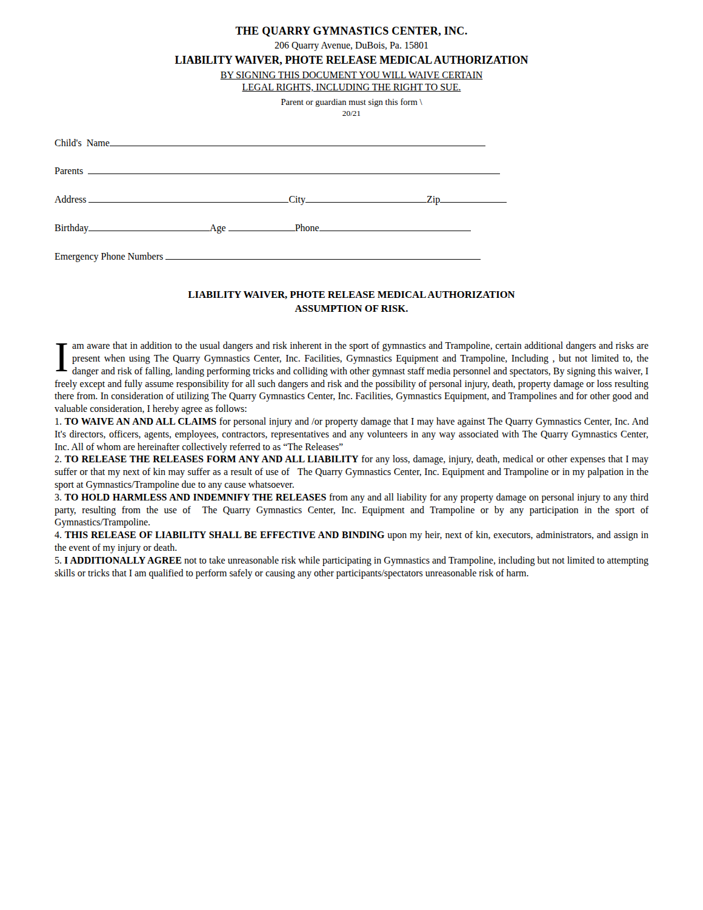THE QUARRY GYMNASTICS CENTER, INC.
206 Quarry Avenue, DuBois, Pa. 15801
LIABILITY WAIVER, PHOTE RELEASE MEDICAL AUTHORIZATION
BY SIGNING THIS DOCUMENT YOU WILL WAIVE CERTAIN
LEGAL RIGHTS, INCLUDING THE RIGHT TO SUE.
Parent or guardian must sign this form \
20/21
Child's Name
Parents
Address City Zip
Birthday Age Phone
Emergency Phone Numbers
LIABILITY WAIVER, PHOTE RELEASE MEDICAL AUTHORIZATION
ASSUMPTION OF RISK.
I am aware that in addition to the usual dangers and risk inherent in the sport of gymnastics and Trampoline, certain additional dangers and risks are present when using The Quarry Gymnastics Center, Inc. Facilities, Gymnastics Equipment and Trampoline, Including , but not limited to, the danger and risk of falling, landing performing tricks and colliding with other gymnast staff media personnel and spectators, By signing this waiver, I freely except and fully assume responsibility for all such dangers and risk and the possibility of personal injury, death, property damage or loss resulting there from. In consideration of utilizing The Quarry Gymnastics Center, Inc. Facilities, Gymnastics Equipment, and Trampolines and for other good and valuable consideration, I hereby agree as follows:
1. TO WAIVE AN AND ALL CLAIMS for personal injury and /or property damage that I may have against The Quarry Gymnastics Center, Inc. And It's directors, officers, agents, employees, contractors, representatives and any volunteers in any way associated with The Quarry Gymnastics Center, Inc. All of whom are hereinafter collectively referred to as “The Releases”
2. TO RELEASE THE RELEASES FORM ANY AND ALL LIABILITY for any loss, damage, injury, death, medical or other expenses that I may suffer or that my next of kin may suffer as a result of use of The Quarry Gymnastics Center, Inc. Equipment and Trampoline or in my palpation in the sport at Gymnastics/Trampoline due to any cause whatsoever.
3. TO HOLD HARMLESS AND INDEMNIFY THE RELEASES from any and all liability for any property damage on personal injury to any third party, resulting from the use of The Quarry Gymnastics Center, Inc. Equipment and Trampoline or by any participation in the sport of Gymnastics/Trampoline.
4. THIS RELEASE OF LIABILITY SHALL BE EFFECTIVE AND BINDING upon my heir, next of kin, executors, administrators, and assign in the event of my injury or death.
5. I ADDITIONALLY AGREE not to take unreasonable risk while participating in Gymnastics and Trampoline, including but not limited to attempting skills or tricks that I am qualified to perform safely or causing any other participants/spectators unreasonable risk of harm.